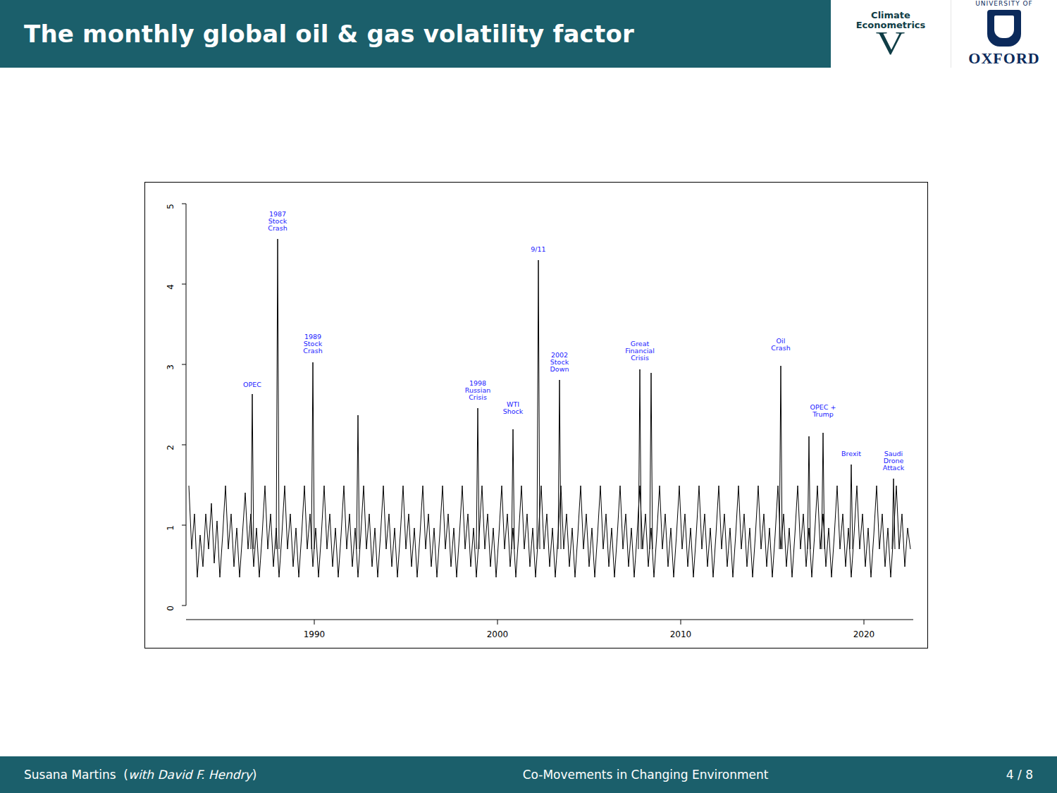The monthly global oil & gas volatility factor
Climate
Econometrics
V
University of
OXFORD
0 1 2 3 4 5 1990 2000 2010 2020 OPEC 1987 Stock Crash 1989 Stock Crash 1998 Russian Crisis WTI Shock 9/11 2002 Stock Down Great Financial Crisis Oil Crash OPEC + Trump Brexit Saudi Drone Attack
Susana Martins (with David F. Hendry)
Co-Movements in Changing Environment
4 / 8